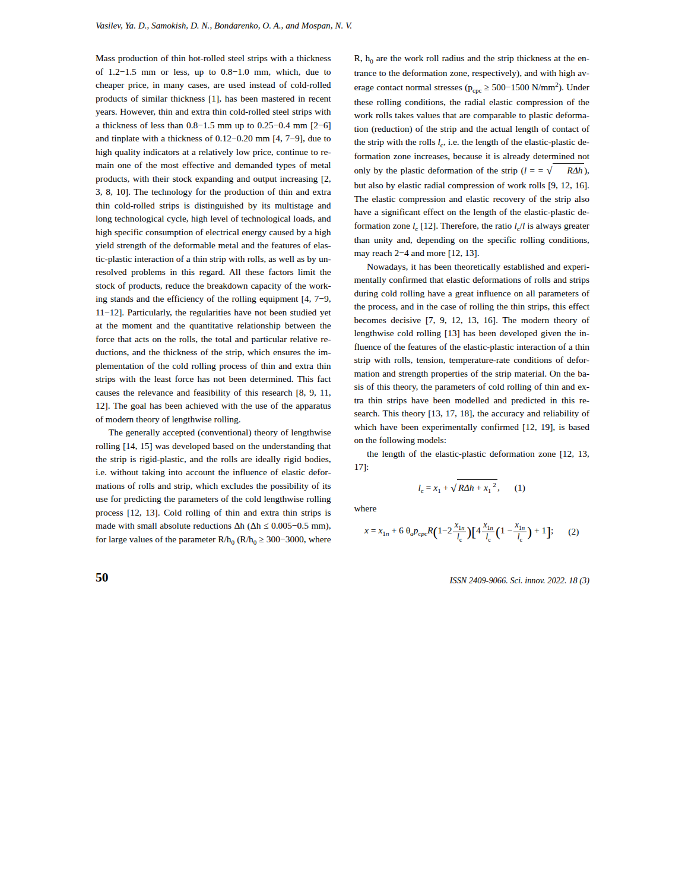Vasilev, Ya. D., Samokish, D. N., Bondarenko, O. A., and Mospan, N. V.
Mass production of thin hot-rolled steel strips with a thickness of 1.2−1.5 mm or less, up to 0.8−1.0 mm, which, due to cheaper price, in many cases, are used instead of cold-rolled products of similar thickness [1], has been mastered in recent years. However, thin and extra thin cold-rolled steel strips with a thickness of less than 0.8−1.5 mm up to 0.25−0.4 mm [2−6] and tinplate with a thickness of 0.12−0.20 mm [4, 7−9], due to high quality indicators at a relatively low price, continue to remain one of the most effective and demanded types of metal products, with their stock expanding and output increasing [2, 3, 8, 10]. The technology for the production of thin and extra thin cold-rolled strips is distinguished by its multistage and long technological cycle, high level of technological loads, and high specific consumption of electrical energy caused by a high yield strength of the deformable metal and the features of elastic-plastic interaction of a thin strip with rolls, as well as by unresolved problems in this regard. All these factors limit the stock of products, reduce the breakdown capacity of the working stands and the efficiency of the rolling equipment [4, 7−9, 11−12]. Particularly, the regularities have not been studied yet at the moment and the quantitative relationship between the force that acts on the rolls, the total and particular relative reductions, and the thickness of the strip, which ensures the implementation of the cold rolling process of thin and extra thin strips with the least force has not been determined. This fact causes the relevance and feasibility of this research [8, 9, 11, 12]. The goal has been achieved with the use of the apparatus of modern theory of lengthwise rolling.
The generally accepted (conventional) theory of lengthwise rolling [14, 15] was developed based on the understanding that the strip is rigid-plastic, and the rolls are ideally rigid bodies, i.e. without taking into account the influence of elastic deformations of rolls and strip, which excludes the possibility of its use for predicting the parameters of the cold lengthwise rolling process [12, 13]. Cold rolling of thin and extra thin strips is made with small absolute reductions Δh (Δh ≤ 0.005−0.5 mm), for large values of the parameter R/h0 (R/h0 ≥ 300−3000, where R, h0 are the work roll radius and the strip thickness at the entrance to the deformation zone, respectively), and with high average contact normal stresses (pcpc ≥ 500−1500 N/mm2). Under these rolling conditions, the radial elastic compression of the work rolls takes values that are comparable to plastic deformation (reduction) of the strip and the actual length of contact of the strip with the rolls lc, i.e. the length of the elastic-plastic deformation zone increases, because it is already determined not only by the plastic deformation of the strip (l = = √RΔh), but also by elastic radial compression of work rolls [9, 12, 16]. The elastic compression and elastic recovery of the strip also have a significant effect on the length of the elastic-plastic deformation zone lc [12]. Therefore, the ratio lc/l is always greater than unity and, depending on the specific rolling conditions, may reach 2−4 and more [12, 13].
Nowadays, it has been theoretically established and experimentally confirmed that elastic deformations of rolls and strips during cold rolling have a great influence on all parameters of the process, and in the case of rolling the thin strips, this effect becomes decisive [7, 9, 12, 13, 16]. The modern theory of lengthwise cold rolling [13] has been developed given the influence of the features of the elastic-plastic interaction of a thin strip with rolls, tension, temperature-rate conditions of deformation and strength properties of the strip material. On the basis of this theory, the parameters of cold rolling of thin and extra thin strips have been modelled and predicted in this research. This theory [13, 17, 18], the accuracy and reliability of which have been experimentally confirmed [12, 19], is based on the following models:
the length of the elastic-plastic deformation zone [12, 13, 17]:
lc = x1 + √RΔh + x1 2, (1)
where
x = x1n + 6 θapcpcR(1−2x1n lc)[4x1n lc(1 −x1n lc) + 1]; (2)
50
ISSN 2409-9066. Sci. innov. 2022. 18 (3)